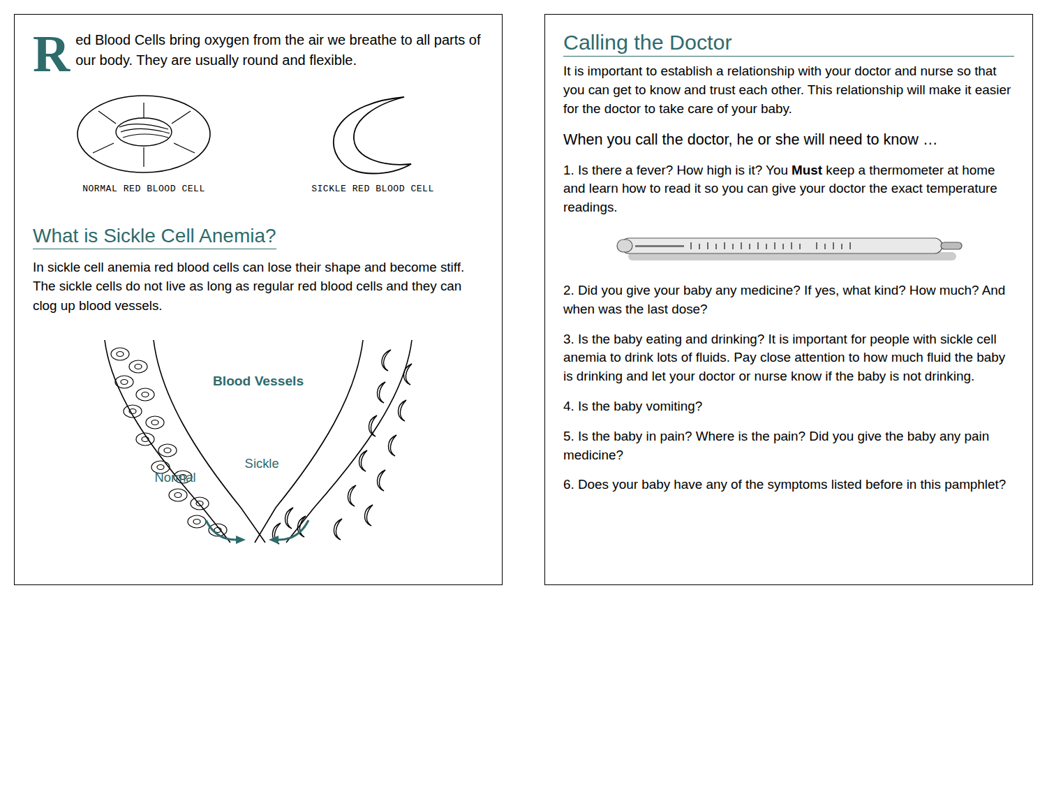Red Blood Cells bring oxygen from the air we breathe to all parts of our body. They are usually round and flexible.
NORMAL RED BLOOD CELL
SICKLE RED BLOOD CELL
What is Sickle Cell Anemia?
In sickle cell anemia red blood cells can lose their shape and become stiff. The sickle cells do not live as long as regular red blood cells and they can clog up blood vessels.
Blood Vessels
Normal Sickle
Calling the Doctor
It is important to establish a relationship with your doctor and nurse so that you can get to know and trust each other. This relationship will make it easier for the doctor to take care of your baby.
When you call the doctor, he or she will need to know …
Is there a fever? How high is it? You Must keep a thermometer at home and learn how to read it so you can give your doctor the exact temperature readings.
Did you give your baby any medicine? If yes, what kind? How much? And when was the last dose?
Is the baby eating and drinking? It is important for people with sickle cell anemia to drink lots of fluids. Pay close attention to how much fluid the baby is drinking and let your doctor or nurse know if the baby is not drinking.
Is the baby vomiting?
Is the baby in pain? Where is the pain? Did you give the baby any pain medicine?
Does your baby have any of the symptoms listed before in this pamphlet?